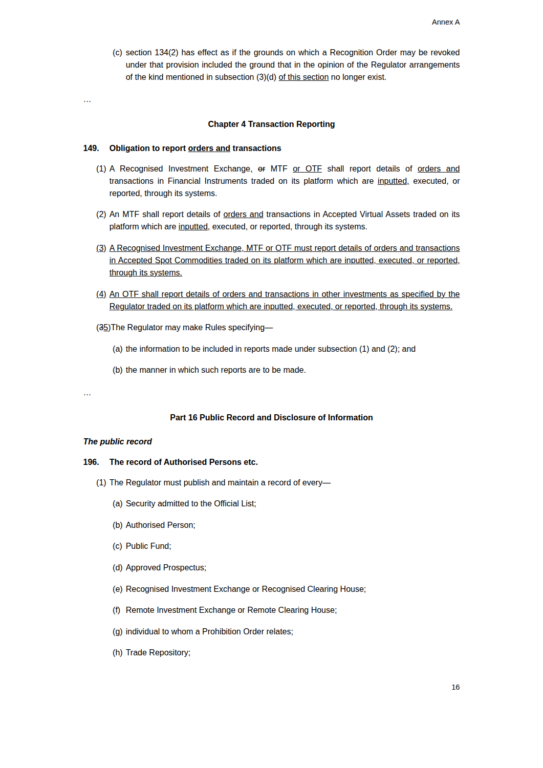Annex A
(c)
section 134(2) has effect as if the grounds on which a Recognition Order may be revoked under that provision included the ground that in the opinion of the Regulator arrangements of the kind mentioned in subsection (3)(d) of this section no longer exist.
…
Chapter 4 Transaction Reporting
149.
Obligation to report orders and transactions
(1)
A Recognised Investment Exchange, or MTF or OTF shall report details of orders and transactions in Financial Instruments traded on its platform which are inputted, executed, or reported, through its systems.
(2)
An MTF shall report details of orders and transactions in Accepted Virtual Assets traded on its platform which are inputted, executed, or reported, through its systems.
(3)
A Recognised Investment Exchange, MTF or OTF must report details of orders and transactions in Accepted Spot Commodities traded on its platform which are inputted, executed, or reported, through its systems.
(4)
An OTF shall report details of orders and transactions in other investments as specified by the Regulator traded on its platform which are inputted, executed, or reported, through its systems.
(35)
The Regulator may make Rules specifying—
(a)
the information to be included in reports made under subsection (1) and (2); and
(b)
the manner in which such reports are to be made.
…
Part 16 Public Record and Disclosure of Information
The public record
196.
The record of Authorised Persons etc.
(1)
The Regulator must publish and maintain a record of every—
(a)
Security admitted to the Official List;
(b)
Authorised Person;
(c)
Public Fund;
(d)
Approved Prospectus;
(e)
Recognised Investment Exchange or Recognised Clearing House;
(f)
Remote Investment Exchange or Remote Clearing House;
(g)
individual to whom a Prohibition Order relates;
(h)
Trade Repository;
16